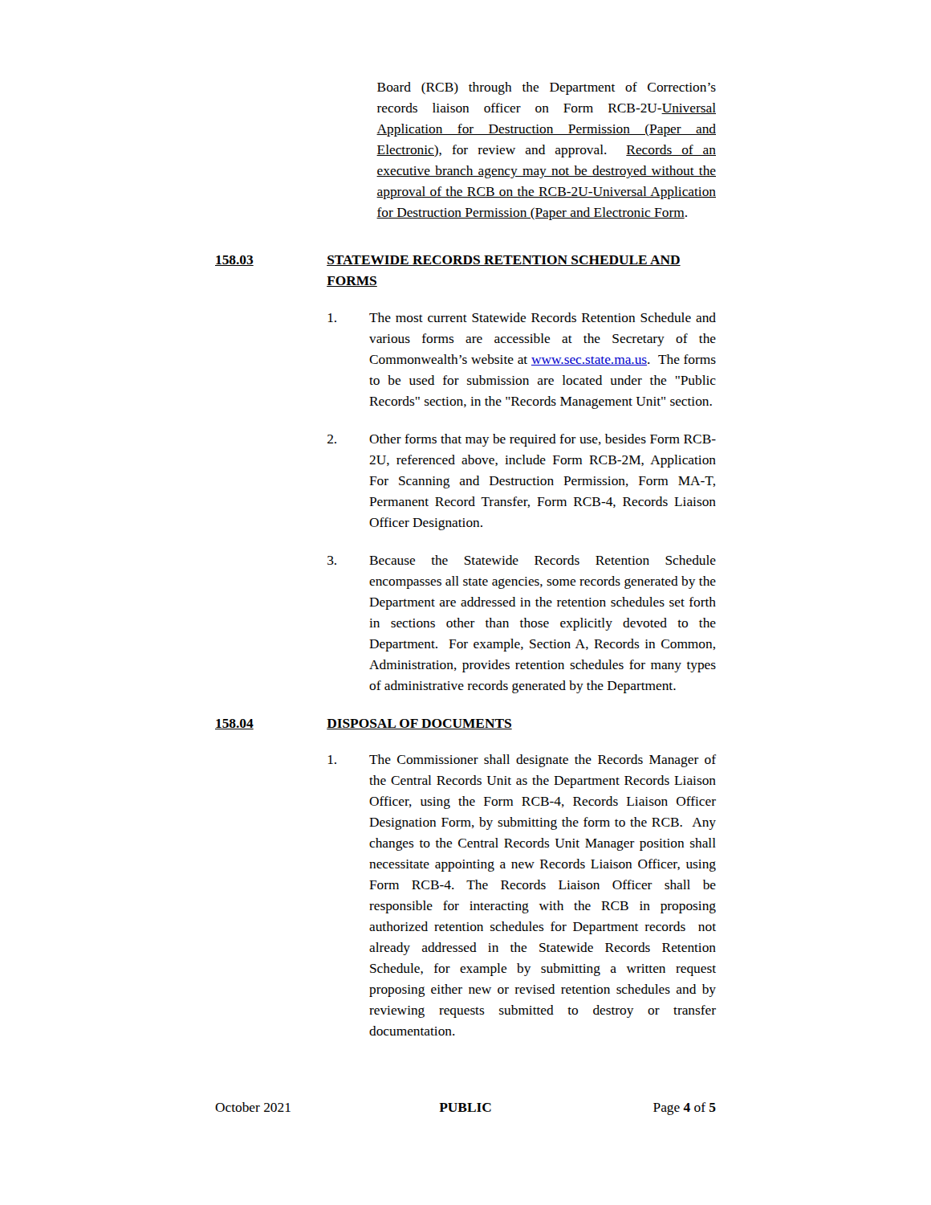Board (RCB) through the Department of Correction’s records liaison officer on Form RCB-2U-Universal Application for Destruction Permission (Paper and Electronic), for review and approval. Records of an executive branch agency may not be destroyed without the approval of the RCB on the RCB-2U-Universal Application for Destruction Permission (Paper and Electronic Form.
158.03
STATEWIDE RECORDS RETENTION SCHEDULE AND FORMS
1.
The most current Statewide Records Retention Schedule and various forms are accessible at the Secretary of the Commonwealth’s website at www.sec.state.ma.us. The forms to be used for submission are located under the "Public Records" section, in the "Records Management Unit" section.
2.
Other forms that may be required for use, besides Form RCB-2U, referenced above, include Form RCB-2M, Application For Scanning and Destruction Permission, Form MA-T, Permanent Record Transfer, Form RCB-4, Records Liaison Officer Designation.
3.
Because the Statewide Records Retention Schedule encompasses all state agencies, some records generated by the Department are addressed in the retention schedules set forth in sections other than those explicitly devoted to the Department. For example, Section A, Records in Common, Administration, provides retention schedules for many types of administrative records generated by the Department.
158.04
DISPOSAL OF DOCUMENTS
1.
The Commissioner shall designate the Records Manager of the Central Records Unit as the Department Records Liaison Officer, using the Form RCB-4, Records Liaison Officer Designation Form, by submitting the form to the RCB. Any changes to the Central Records Unit Manager position shall necessitate appointing a new Records Liaison Officer, using Form RCB-4. The Records Liaison Officer shall be responsible for interacting with the RCB in proposing authorized retention schedules for Department records not already addressed in the Statewide Records Retention Schedule, for example by submitting a written request proposing either new or revised retention schedules and by reviewing requests submitted to destroy or transfer documentation.
October 2021
PUBLIC
Page 4 of 5